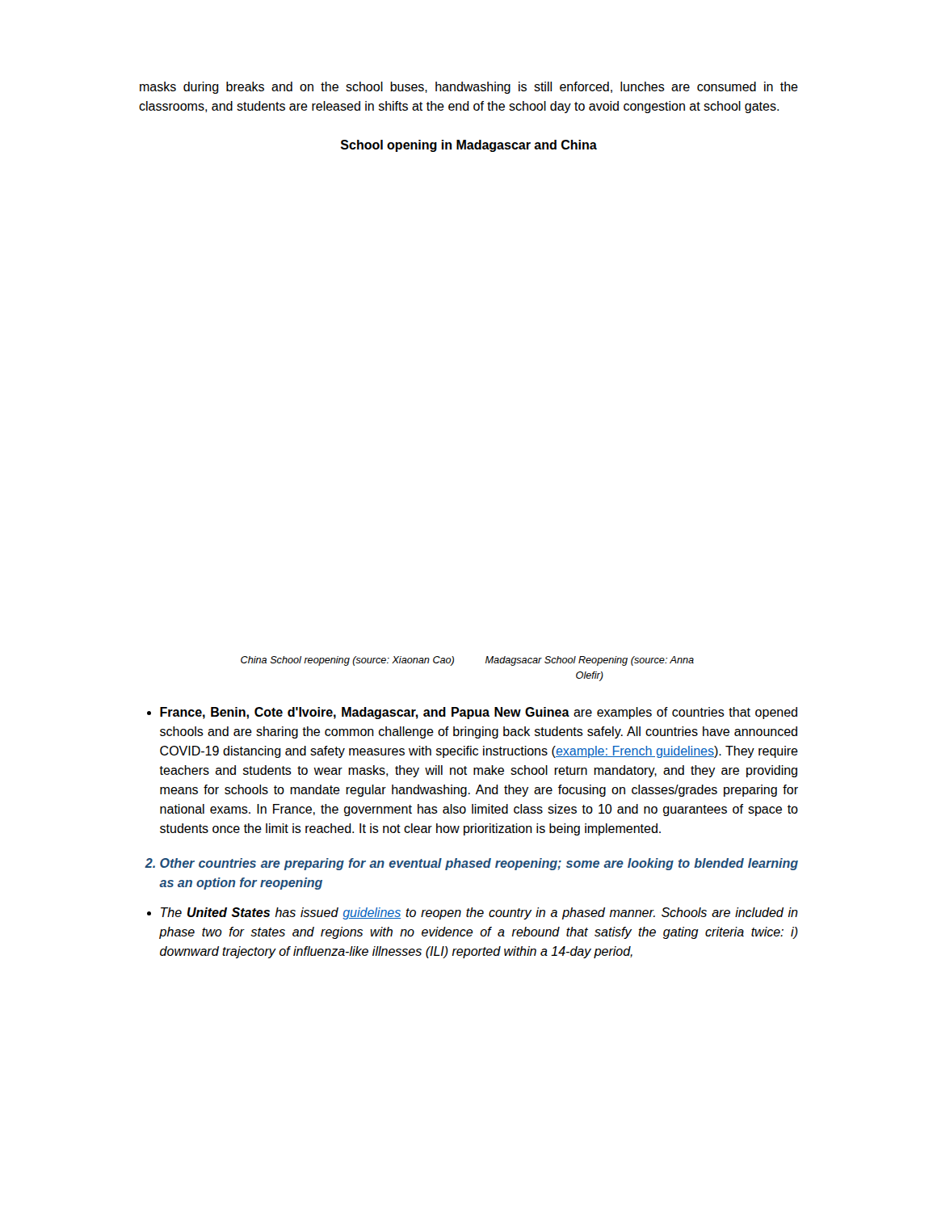masks during breaks and on the school buses, handwashing is still enforced, lunches are consumed in the classrooms, and students are released in shifts at the end of the school day to avoid congestion at school gates.
School opening in Madagascar and China
China School reopening (source: Xiaonan Cao) Madagsacar School Reopening (source: Anna Olefir)
France, Benin, Cote d'Ivoire, Madagascar, and Papua New Guinea are examples of countries that opened schools and are sharing the common challenge of bringing back students safely. All countries have announced COVID-19 distancing and safety measures with specific instructions (example: French guidelines). They require teachers and students to wear masks, they will not make school return mandatory, and they are providing means for schools to mandate regular handwashing. And they are focusing on classes/grades preparing for national exams. In France, the government has also limited class sizes to 10 and no guarantees of space to students once the limit is reached. It is not clear how prioritization is being implemented.
Other countries are preparing for an eventual phased reopening; some are looking to blended learning as an option for reopening
The United States has issued guidelines to reopen the country in a phased manner. Schools are included in phase two for states and regions with no evidence of a rebound that satisfy the gating criteria twice: i) downward trajectory of influenza-like illnesses (ILI) reported within a 14-day period,